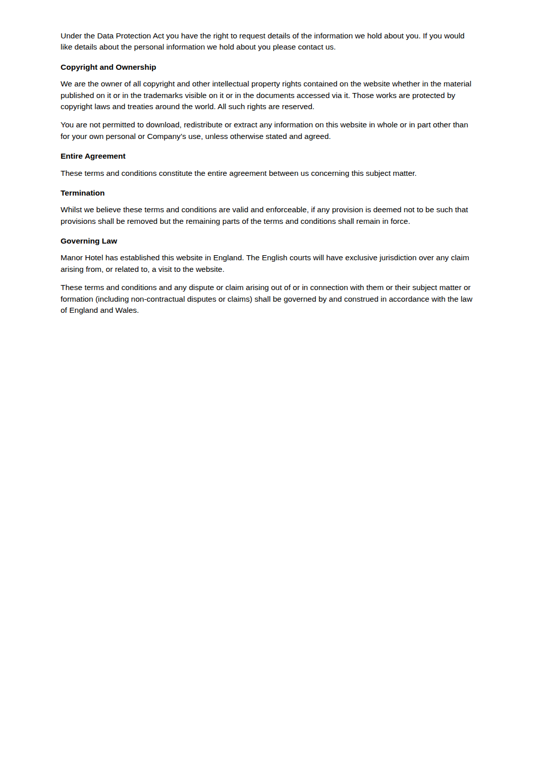Under the Data Protection Act you have the right to request details of the information we hold about you. If you would like details about the personal information we hold about you please contact us.
Copyright and Ownership
We are the owner of all copyright and other intellectual property rights contained on the website whether in the material published on it or in the trademarks visible on it or in the documents accessed via it. Those works are protected by copyright laws and treaties around the world. All such rights are reserved.
You are not permitted to download, redistribute or extract any information on this website in whole or in part other than for your own personal or Company’s use, unless otherwise stated and agreed.
Entire Agreement
These terms and conditions constitute the entire agreement between us concerning this subject matter.
Termination
Whilst we believe these terms and conditions are valid and enforceable, if any provision is deemed not to be such that provisions shall be removed but the remaining parts of the terms and conditions shall remain in force.
Governing Law
Manor Hotel has established this website in England. The English courts will have exclusive jurisdiction over any claim arising from, or related to, a visit to the website.
These terms and conditions and any dispute or claim arising out of or in connection with them or their subject matter or formation (including non-contractual disputes or claims) shall be governed by and construed in accordance with the law of England and Wales.